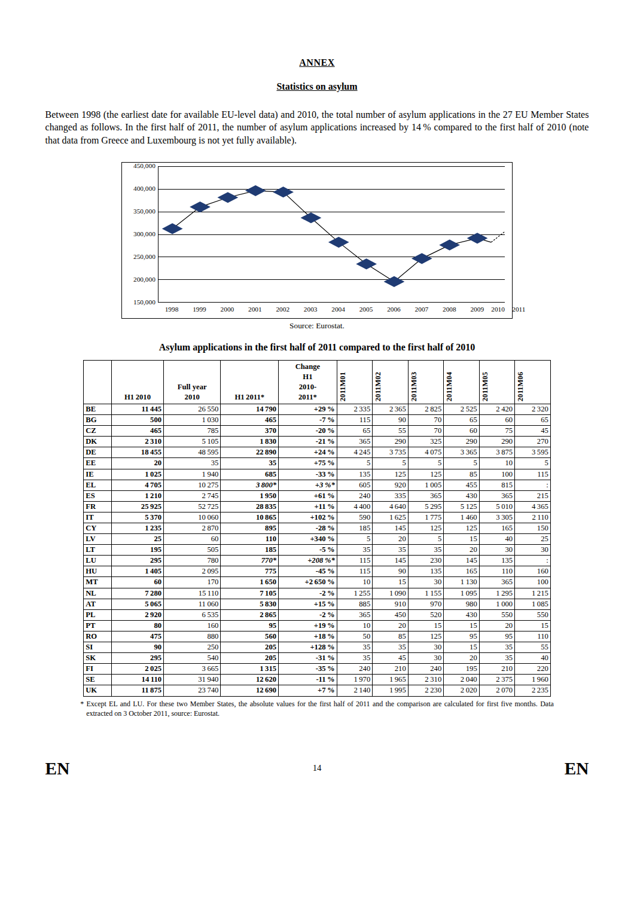ANNEX
Statistics on asylum
Between 1998 (the earliest date for available EU-level data) and 2010, the total number of asylum applications in the 27 EU Member States changed as follows. In the first half of 2011, the number of asylum applications increased by 14 % compared to the first half of 2010 (note that data from Greece and Luxembourg is not yet fully available).
450,000 400,000 350,000 300,000 250,000 200,000 150,000
1998 1999 2000 2001 2002 2003 2004 2005 2006 2007 2008 2009 2010 2011
Source: Eurostat.
Asylum applications in the first half of 2011 compared to the first half of 2010
| | H1 2010 | Full year 2010 | H1 2011* | Change H1 2010- 2011* | 2011M01 | 2011M02 | 2011M03 | 2011M04 | 2011M05 | 2011M06 |
| --- | --- | --- | --- | --- | --- | --- | --- | --- | --- | --- |
| BE | 11 445 | 26 550 | 14 790 | +29 % | 2 335 | 2 365 | 2 825 | 2 525 | 2 420 | 2 320 |
| BG | 500 | 1 030 | 465 | -7 % | 115 | 90 | 70 | 65 | 60 | 65 |
| CZ | 465 | 785 | 370 | -20 % | 65 | 55 | 70 | 60 | 75 | 45 |
| DK | 2 310 | 5 105 | 1 830 | -21 % | 365 | 290 | 325 | 290 | 290 | 270 |
| DE | 18 455 | 48 595 | 22 890 | +24 % | 4 245 | 3 735 | 4 075 | 3 365 | 3 875 | 3 595 |
| EE | 20 | 35 | 35 | +75 % | 5 | 5 | 5 | 5 | 10 | 5 |
| IE | 1 025 | 1 940 | 685 | -33 % | 135 | 125 | 125 | 85 | 100 | 115 |
| EL | 4 705 | 10 275 | 3 800* | +3 %* | 605 | 920 | 1 005 | 455 | 815 | : |
| ES | 1 210 | 2 745 | 1 950 | +61 % | 240 | 335 | 365 | 430 | 365 | 215 |
| FR | 25 925 | 52 725 | 28 835 | +11 % | 4 400 | 4 640 | 5 295 | 5 125 | 5 010 | 4 365 |
| IT | 5 370 | 10 060 | 10 865 | +102 % | 590 | 1 625 | 1 775 | 1 460 | 3 305 | 2 110 |
| CY | 1 235 | 2 870 | 895 | -28 % | 185 | 145 | 125 | 125 | 165 | 150 |
| LV | 25 | 60 | 110 | +340 % | 5 | 20 | 5 | 15 | 40 | 25 |
| LT | 195 | 505 | 185 | -5 % | 35 | 35 | 35 | 20 | 30 | 30 |
| LU | 295 | 780 | 770* | +208 %* | 115 | 145 | 230 | 145 | 135 | : |
| HU | 1 405 | 2 095 | 775 | -45 % | 115 | 90 | 135 | 165 | 110 | 160 |
| MT | 60 | 170 | 1 650 | +2 650 % | 10 | 15 | 30 | 1 130 | 365 | 100 |
| NL | 7 280 | 15 110 | 7 105 | -2 % | 1 255 | 1 090 | 1 155 | 1 095 | 1 295 | 1 215 |
| AT | 5 065 | 11 060 | 5 830 | +15 % | 885 | 910 | 970 | 980 | 1 000 | 1 085 |
| PL | 2 920 | 6 535 | 2 865 | -2 % | 365 | 450 | 520 | 430 | 550 | 550 |
| PT | 80 | 160 | 95 | +19 % | 10 | 20 | 15 | 15 | 20 | 15 |
| RO | 475 | 880 | 560 | +18 % | 50 | 85 | 125 | 95 | 95 | 110 |
| SI | 90 | 250 | 205 | +128 % | 35 | 35 | 30 | 15 | 35 | 55 |
| SK | 295 | 540 | 205 | -31 % | 35 | 45 | 30 | 20 | 35 | 40 |
| FI | 2 025 | 3 665 | 1 315 | -35 % | 240 | 210 | 240 | 195 | 210 | 220 |
| SE | 14 110 | 31 940 | 12 620 | -11 % | 1 970 | 1 965 | 2 310 | 2 040 | 2 375 | 1 960 |
| UK | 11 875 | 23 740 | 12 690 | +7 % | 2 140 | 1 995 | 2 230 | 2 020 | 2 070 | 2 235 |
* Except EL and LU. For these two Member States, the absolute values for the first half of 2011 and the comparison are calculated for first five months. Data extracted on 3 October 2011, source: Eurostat.
EN
14
EN